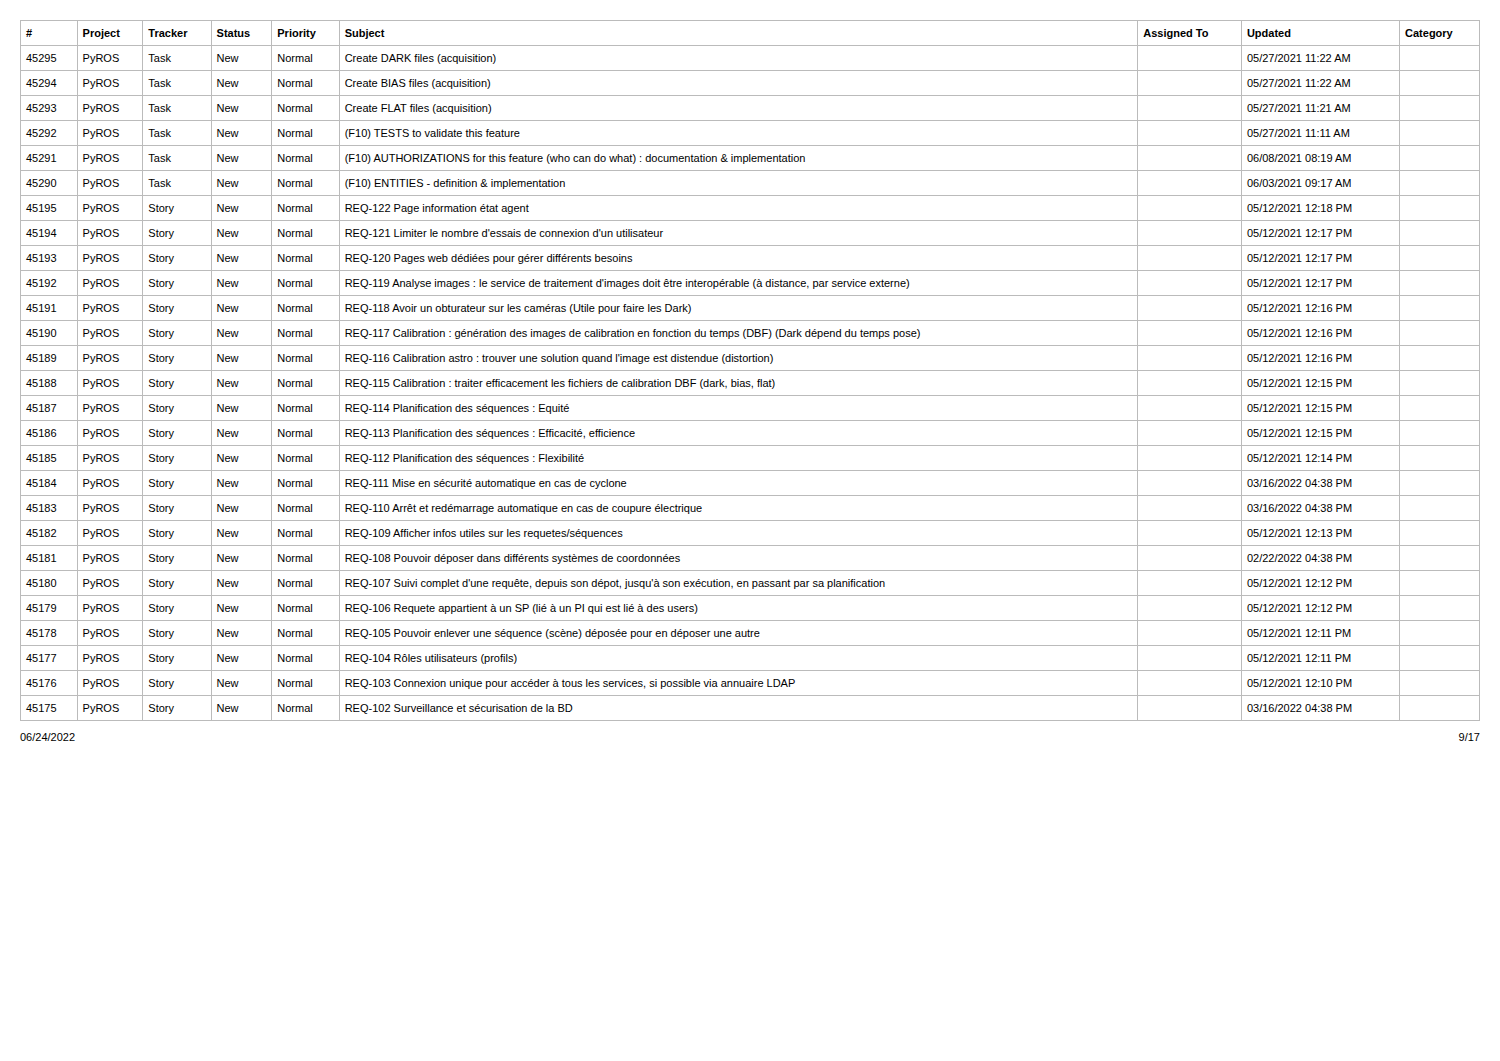| # | Project | Tracker | Status | Priority | Subject | Assigned To | Updated | Category |
| --- | --- | --- | --- | --- | --- | --- | --- | --- |
| 45295 | PyROS | Task | New | Normal | Create DARK files (acquisition) | | 05/27/2021 11:22 AM | |
| 45294 | PyROS | Task | New | Normal | Create BIAS files (acquisition) | | 05/27/2021 11:22 AM | |
| 45293 | PyROS | Task | New | Normal | Create FLAT files (acquisition) | | 05/27/2021 11:21 AM | |
| 45292 | PyROS | Task | New | Normal | (F10) TESTS to validate this feature | | 05/27/2021 11:11 AM | |
| 45291 | PyROS | Task | New | Normal | (F10) AUTHORIZATIONS for this feature (who can do what) : documentation & implementation | | 06/08/2021 08:19 AM | |
| 45290 | PyROS | Task | New | Normal | (F10) ENTITIES - definition & implementation | | 06/03/2021 09:17 AM | |
| 45195 | PyROS | Story | New | Normal | REQ-122 Page information état agent | | 05/12/2021 12:18 PM | |
| 45194 | PyROS | Story | New | Normal | REQ-121 Limiter le nombre d'essais de connexion d'un utilisateur | | 05/12/2021 12:17 PM | |
| 45193 | PyROS | Story | New | Normal | REQ-120 Pages web dédiées pour gérer différents besoins | | 05/12/2021 12:17 PM | |
| 45192 | PyROS | Story | New | Normal | REQ-119 Analyse images : le service de traitement d'images doit être interopérable (à distance, par service externe) | | 05/12/2021 12:17 PM | |
| 45191 | PyROS | Story | New | Normal | REQ-118 Avoir un obturateur sur les caméras (Utile pour faire les Dark) | | 05/12/2021 12:16 PM | |
| 45190 | PyROS | Story | New | Normal | REQ-117 Calibration : génération des images de calibration en fonction du temps (DBF) (Dark dépend du temps pose) | | 05/12/2021 12:16 PM | |
| 45189 | PyROS | Story | New | Normal | REQ-116 Calibration astro : trouver une solution quand l'image est distendue (distortion) | | 05/12/2021 12:16 PM | |
| 45188 | PyROS | Story | New | Normal | REQ-115 Calibration : traiter efficacement les fichiers de calibration DBF (dark, bias, flat) | | 05/12/2021 12:15 PM | |
| 45187 | PyROS | Story | New | Normal | REQ-114 Planification des séquences : Equité | | 05/12/2021 12:15 PM | |
| 45186 | PyROS | Story | New | Normal | REQ-113 Planification des séquences : Efficacité, efficience | | 05/12/2021 12:15 PM | |
| 45185 | PyROS | Story | New | Normal | REQ-112 Planification des séquences : Flexibilité | | 05/12/2021 12:14 PM | |
| 45184 | PyROS | Story | New | Normal | REQ-111 Mise en sécurité automatique en cas de cyclone | | 03/16/2022 04:38 PM | |
| 45183 | PyROS | Story | New | Normal | REQ-110 Arrêt et redémarrage automatique en cas de coupure électrique | | 03/16/2022 04:38 PM | |
| 45182 | PyROS | Story | New | Normal | REQ-109 Afficher infos utiles sur les requetes/séquences | | 05/12/2021 12:13 PM | |
| 45181 | PyROS | Story | New | Normal | REQ-108 Pouvoir déposer dans différents systèmes de coordonnées | | 02/22/2022 04:38 PM | |
| 45180 | PyROS | Story | New | Normal | REQ-107 Suivi complet d'une requête, depuis son dépot, jusqu'à son exécution, en passant par sa planification | | 05/12/2021 12:12 PM | |
| 45179 | PyROS | Story | New | Normal | REQ-106 Requete appartient à un SP (lié à un PI qui est lié à des users) | | 05/12/2021 12:12 PM | |
| 45178 | PyROS | Story | New | Normal | REQ-105 Pouvoir enlever une séquence (scène) déposée pour en déposer une autre | | 05/12/2021 12:11 PM | |
| 45177 | PyROS | Story | New | Normal | REQ-104 Rôles utilisateurs (profils) | | 05/12/2021 12:11 PM | |
| 45176 | PyROS | Story | New | Normal | REQ-103 Connexion unique pour accéder à tous les services, si possible via annuaire LDAP | | 05/12/2021 12:10 PM | |
| 45175 | PyROS | Story | New | Normal | REQ-102 Surveillance et sécurisation de la BD | | 03/16/2022 04:38 PM | |
06/24/2022 9/17